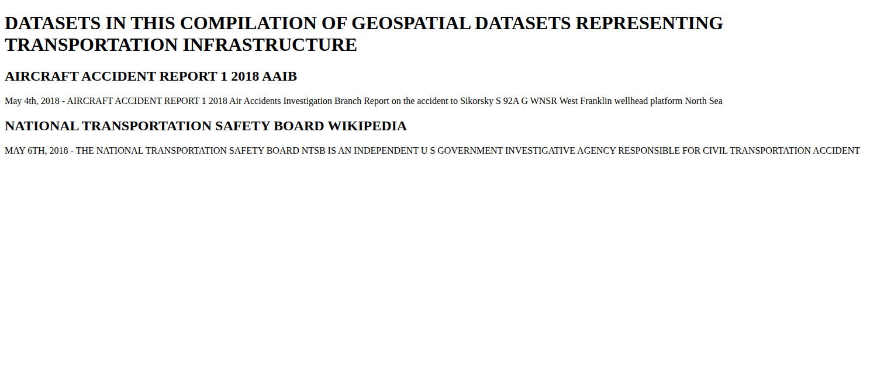DATASETS IN THIS COMPILATION OF GEOSPATIAL DATASETS REPRESENTING TRANSPORTATION INFRASTRUCTURE
AIRCRAFT ACCIDENT REPORT 1 2018 AAIB
May 4th, 2018 - AIRCRAFT ACCIDENT REPORT 1 2018 Air Accidents Investigation Branch Report on the accident to Sikorsky S 92A G WNSR West Franklin wellhead platform North Sea
NATIONAL TRANSPORTATION SAFETY BOARD WIKIPEDIA
MAY 6TH, 2018 - THE NATIONAL TRANSPORTATION SAFETY BOARD NTSB IS AN INDEPENDENT U S GOVERNMENT INVESTIGATIVE AGENCY RESPONSIBLE FOR CIVIL TRANSPORTATION ACCIDENT